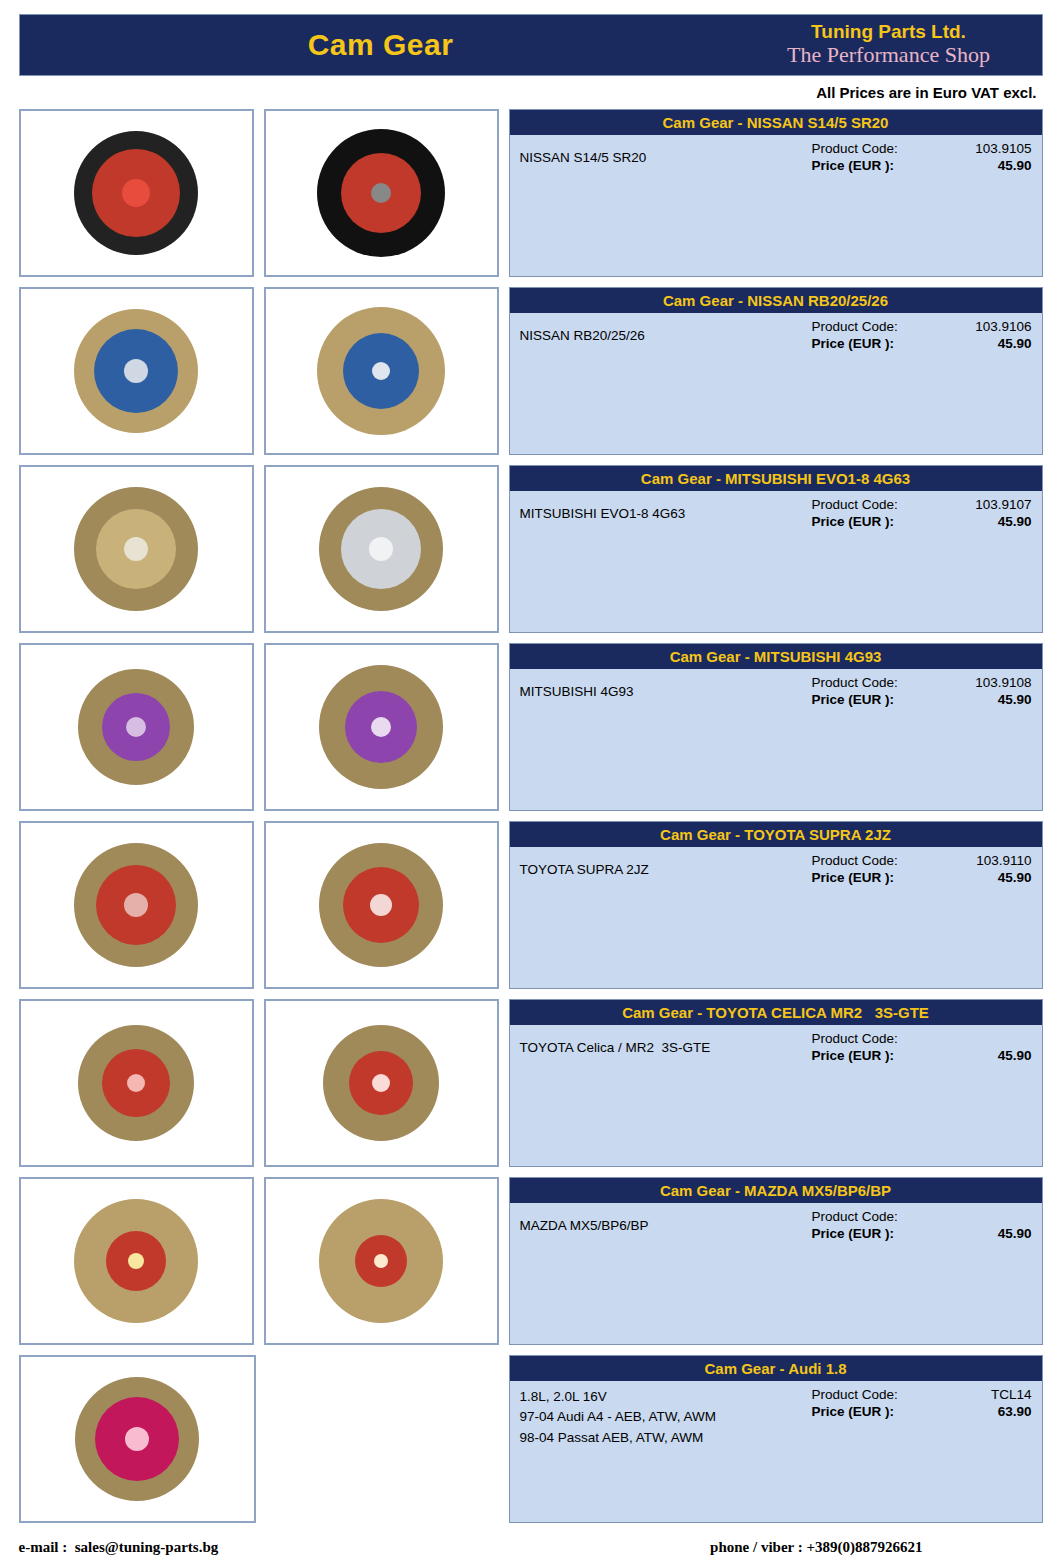Cam Gear
Tuning Parts Ltd. The Performance Shop
All Prices are in Euro VAT excl.
Cam Gear - NISSAN S14/5 SR20
NISSAN S14/5 SR20
Product Code:
103.9105
Price (EUR ):
45.90
Cam Gear - NISSAN RB20/25/26
NISSAN RB20/25/26
Product Code:
103.9106
Price (EUR ):
45.90
Cam Gear - MITSUBISHI EVO1-8 4G63
MITSUBISHI EVO1-8 4G63
Product Code:
103.9107
Price (EUR ):
45.90
Cam Gear - MITSUBISHI 4G93
MITSUBISHI 4G93
Product Code:
103.9108
Price (EUR ):
45.90
Cam Gear - TOYOTA SUPRA 2JZ
TOYOTA SUPRA 2JZ
Product Code:
103.9110
Price (EUR ):
45.90
Cam Gear - TOYOTA CELICA MR2 3S-GTE
TOYOTA Celica / MR2 3S-GTE
Product Code:
Price (EUR ):
45.90
Cam Gear - MAZDA MX5/BP6/BP
MAZDA MX5/BP6/BP
Product Code:
Price (EUR ):
45.90
Cam Gear - Audi 1.8
1.8L, 2.0L 16V
97-04 Audi A4 - AEB, ATW, AWM
98-04 Passat AEB, ATW, AWM
Product Code:
TCL14
Price (EUR ):
63.90
e-mail : sales@tuning-parts.bg
phone / viber : +389(0)887926621